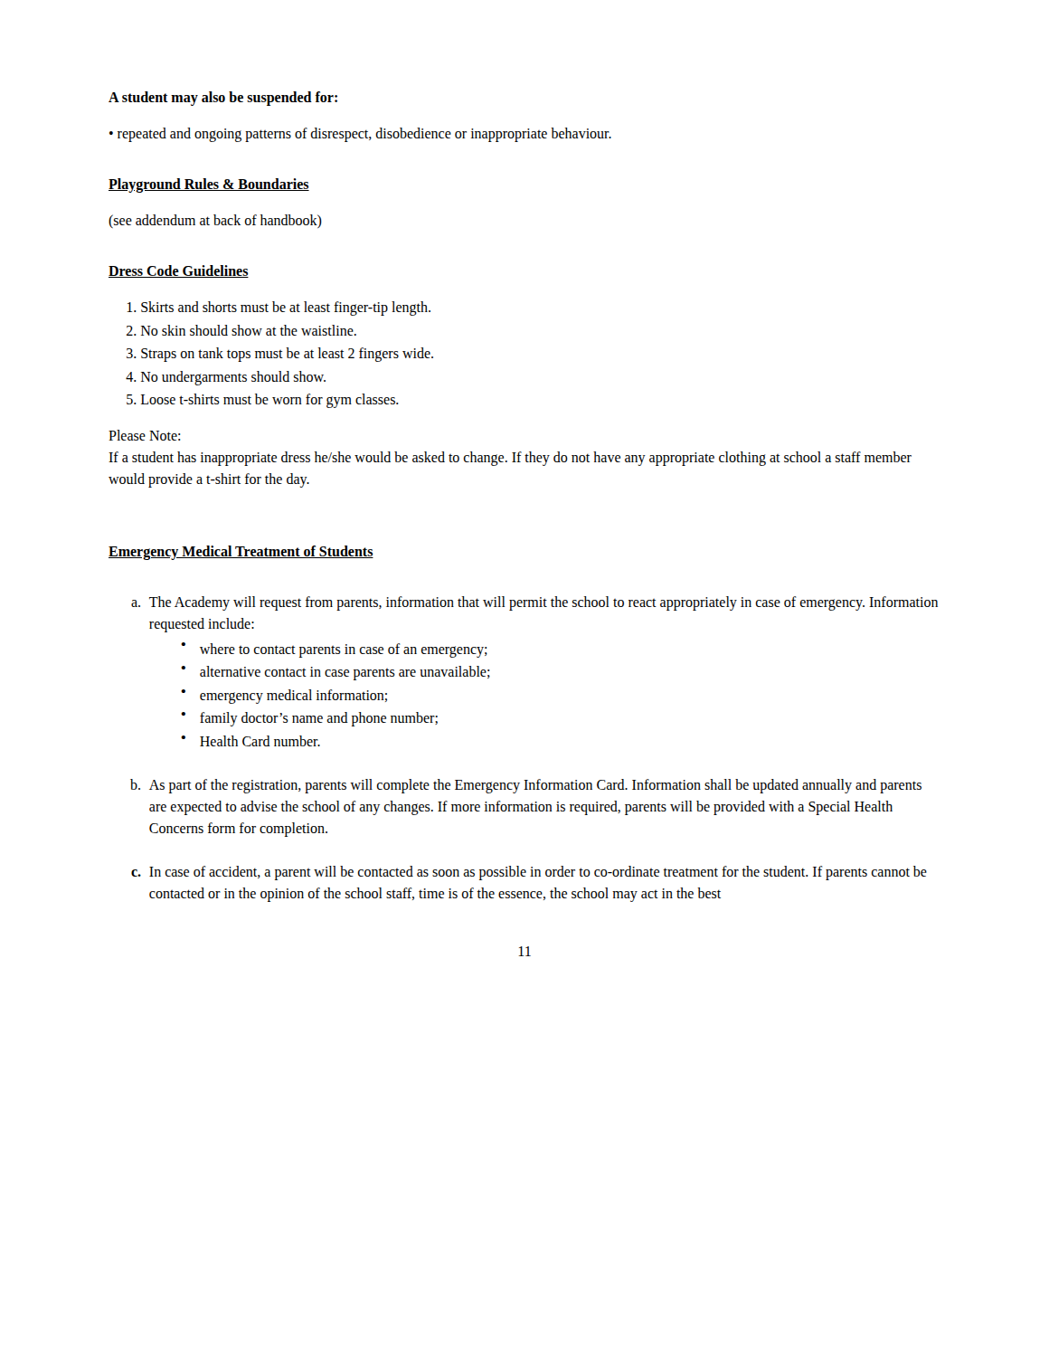A student may also be suspended for:
• repeated and ongoing patterns of disrespect, disobedience or inappropriate behaviour.
Playground Rules & Boundaries
(see addendum at back of handbook)
Dress Code Guidelines
Skirts and shorts must be at least finger-tip length.
No skin should show at the waistline.
Straps on tank tops must be at least 2 fingers wide.
No undergarments should show.
Loose t-shirts must be worn for gym classes.
Please Note:
If a student has inappropriate dress he/she would be asked to change. If they do not have any appropriate clothing at school a staff member would provide a t-shirt for the day.
Emergency Medical Treatment of Students
The Academy will request from parents, information that will permit the school to react appropriately in case of emergency. Information requested include:
where to contact parents in case of an emergency;
alternative contact in case parents are unavailable;
emergency medical information;
family doctor’s name and phone number;
Health Card number.
As part of the registration, parents will complete the Emergency Information Card. Information shall be updated annually and parents are expected to advise the school of any changes. If more information is required, parents will be provided with a Special Health Concerns form for completion.
In case of accident, a parent will be contacted as soon as possible in order to co-ordinate treatment for the student. If parents cannot be contacted or in the opinion of the school staff, time is of the essence, the school may act in the best
11